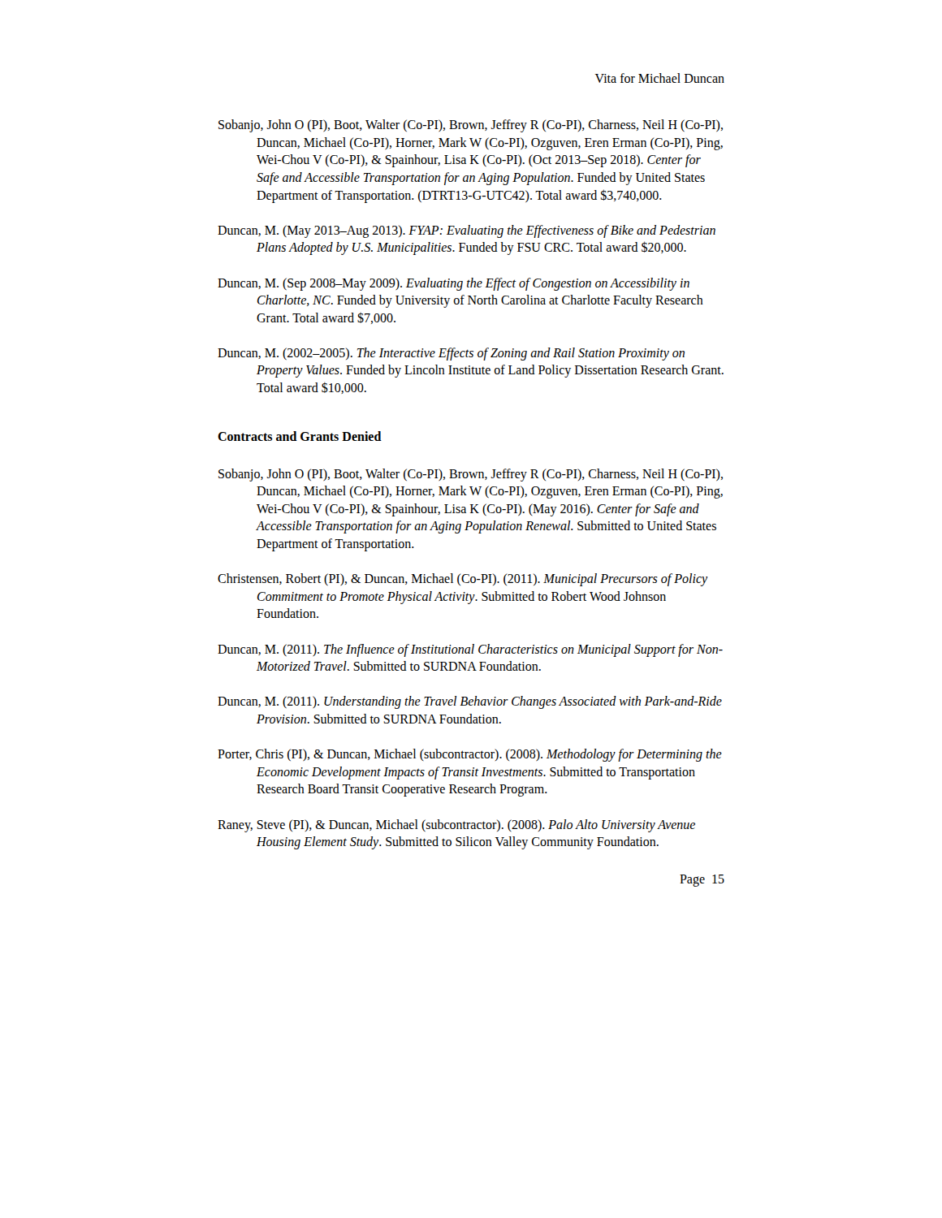Vita for Michael Duncan
Sobanjo, John O (PI), Boot, Walter (Co-PI), Brown, Jeffrey R (Co-PI), Charness, Neil H (Co-PI), Duncan, Michael (Co-PI), Horner, Mark W (Co-PI), Ozguven, Eren Erman (Co-PI), Ping, Wei-Chou V (Co-PI), & Spainhour, Lisa K (Co-PI). (Oct 2013–Sep 2018). Center for Safe and Accessible Transportation for an Aging Population. Funded by United States Department of Transportation. (DTRT13-G-UTC42). Total award $3,740,000.
Duncan, M. (May 2013–Aug 2013). FYAP: Evaluating the Effectiveness of Bike and Pedestrian Plans Adopted by U.S. Municipalities. Funded by FSU CRC. Total award $20,000.
Duncan, M. (Sep 2008–May 2009). Evaluating the Effect of Congestion on Accessibility in Charlotte, NC. Funded by University of North Carolina at Charlotte Faculty Research Grant. Total award $7,000.
Duncan, M. (2002–2005). The Interactive Effects of Zoning and Rail Station Proximity on Property Values. Funded by Lincoln Institute of Land Policy Dissertation Research Grant. Total award $10,000.
Contracts and Grants Denied
Sobanjo, John O (PI), Boot, Walter (Co-PI), Brown, Jeffrey R (Co-PI), Charness, Neil H (Co-PI), Duncan, Michael (Co-PI), Horner, Mark W (Co-PI), Ozguven, Eren Erman (Co-PI), Ping, Wei-Chou V (Co-PI), & Spainhour, Lisa K (Co-PI). (May 2016). Center for Safe and Accessible Transportation for an Aging Population Renewal. Submitted to United States Department of Transportation.
Christensen, Robert (PI), & Duncan, Michael (Co-PI). (2011). Municipal Precursors of Policy Commitment to Promote Physical Activity. Submitted to Robert Wood Johnson Foundation.
Duncan, M. (2011). The Influence of Institutional Characteristics on Municipal Support for Non-Motorized Travel. Submitted to SURDNA Foundation.
Duncan, M. (2011). Understanding the Travel Behavior Changes Associated with Park-and-Ride Provision. Submitted to SURDNA Foundation.
Porter, Chris (PI), & Duncan, Michael (subcontractor). (2008). Methodology for Determining the Economic Development Impacts of Transit Investments. Submitted to Transportation Research Board Transit Cooperative Research Program.
Raney, Steve (PI), & Duncan, Michael (subcontractor). (2008). Palo Alto University Avenue Housing Element Study. Submitted to Silicon Valley Community Foundation.
Page 15